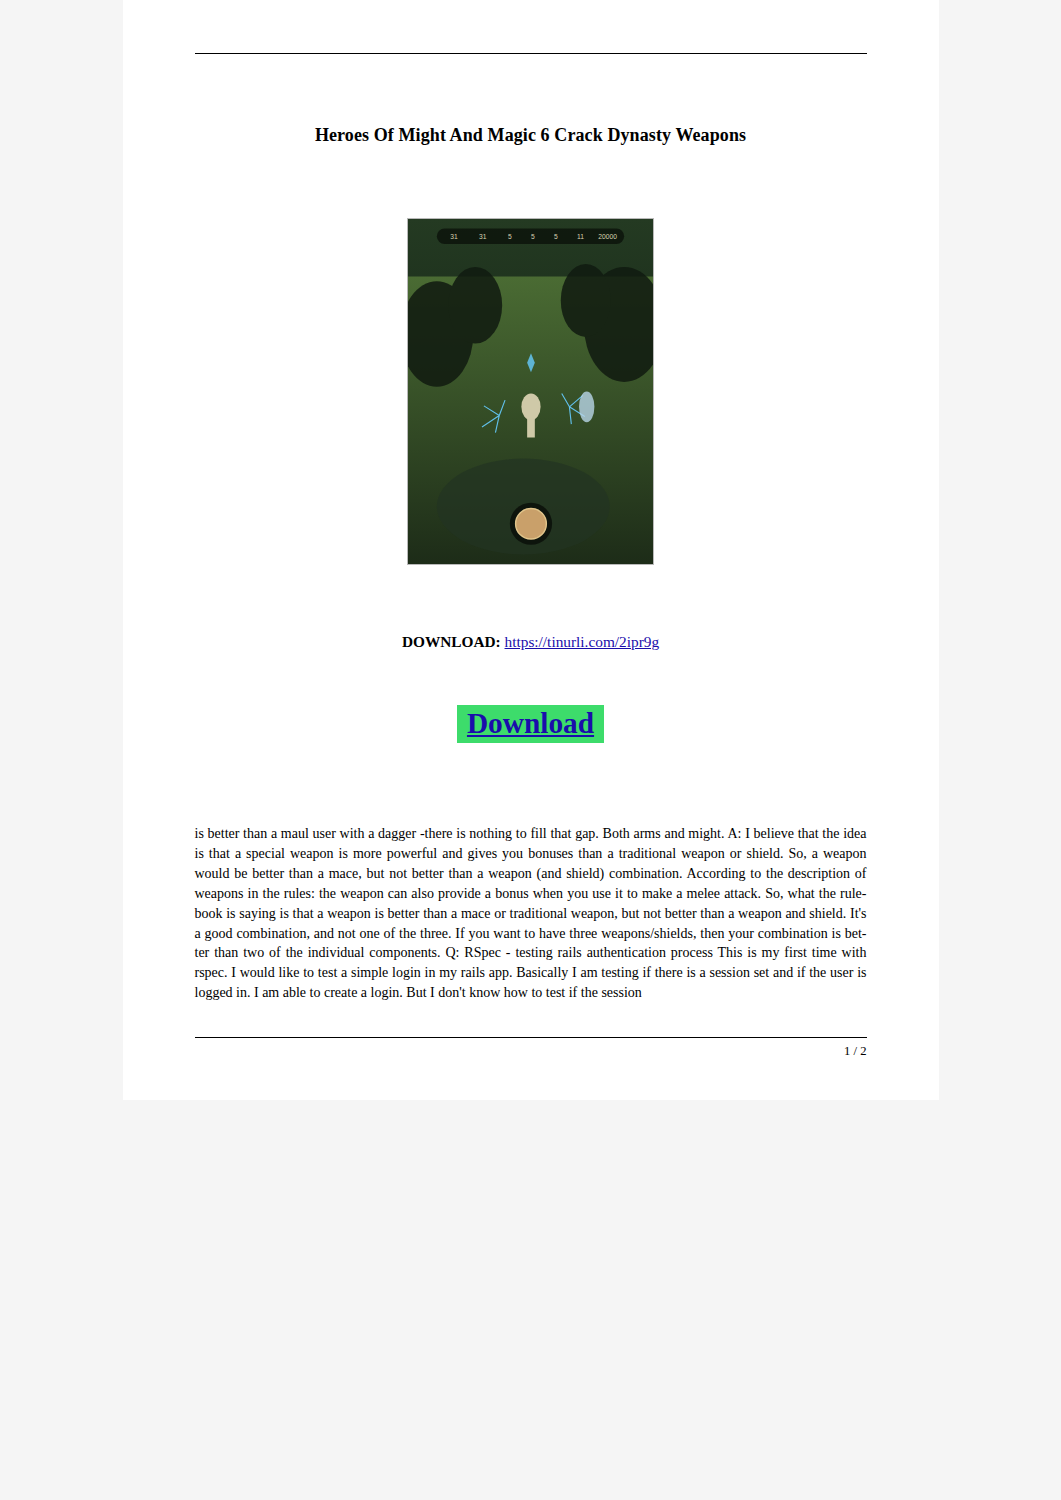Heroes Of Might And Magic 6 Crack Dynasty Weapons
DOWNLOAD: https://tinurli.com/2ipr9g
Download
is better than a maul user with a dagger -there is nothing to fill that gap. Both arms and might. A: I believe that the idea is that a special weapon is more powerful and gives you bonuses than a traditional weapon or shield. So, a weapon would be better than a mace, but not better than a weapon (and shield) combination. According to the description of weapons in the rules: the weapon can also provide a bonus when you use it to make a melee attack. So, what the rulebook is saying is that a weapon is better than a mace or traditional weapon, but not better than a weapon and shield. It's a good combination, and not one of the three. If you want to have three weapons/shields, then your combination is better than two of the individual components. Q: RSpec - testing rails authentication process This is my first time with rspec. I would like to test a simple login in my rails app. Basically I am testing if there is a session set and if the user is logged in. I am able to create a login. But I don't know how to test if the session
1 / 2